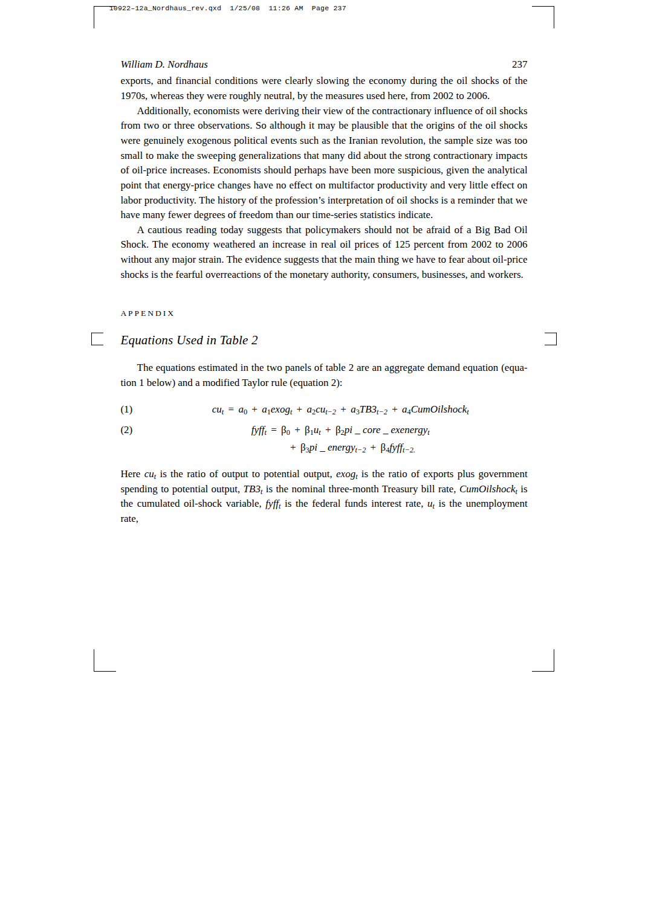10922–12a_Nordhaus_rev.qxd 1/25/08 11:26 AM Page 237
William D. Nordhaus 237
exports, and financial conditions were clearly slowing the economy during the oil shocks of the 1970s, whereas they were roughly neutral, by the measures used here, from 2002 to 2006.
Additionally, economists were deriving their view of the contractionary influence of oil shocks from two or three observations. So although it may be plausible that the origins of the oil shocks were genuinely exogenous political events such as the Iranian revolution, the sample size was too small to make the sweeping generalizations that many did about the strong contractionary impacts of oil-price increases. Economists should perhaps have been more suspicious, given the analytical point that energy-price changes have no effect on multifactor productivity and very little effect on labor productivity. The history of the profession’s interpretation of oil shocks is a reminder that we have many fewer degrees of freedom than our time-series statistics indicate.
A cautious reading today suggests that policymakers should not be afraid of a Big Bad Oil Shock. The economy weathered an increase in real oil prices of 125 percent from 2002 to 2006 without any major strain. The evidence suggests that the main thing we have to fear about oil-price shocks is the fearful overreactions of the monetary authority, consumers, businesses, and workers.
Appendix
Equations Used in Table 2
The equations estimated in the two panels of table 2 are an aggregate demand equation (equation 1 below) and a modified Taylor rule (equation 2):
(1)
cut = a0 + a1exogt + a2cut−2 + a3TB3t−2 + a4CumOilshockt
(2)
fyfft = β0 + β1ut + β2pi _ core _ exenergyt + β3pi _ energyt−2 + β4fyfft−2.
Here cut is the ratio of output to potential output, exogt is the ratio of exports plus government spending to potential output, TB3t is the nominal three-month Treasury bill rate, CumOilshockt is the cumulated oil-shock variable, fyfft is the federal funds interest rate, ut is the unemployment rate,